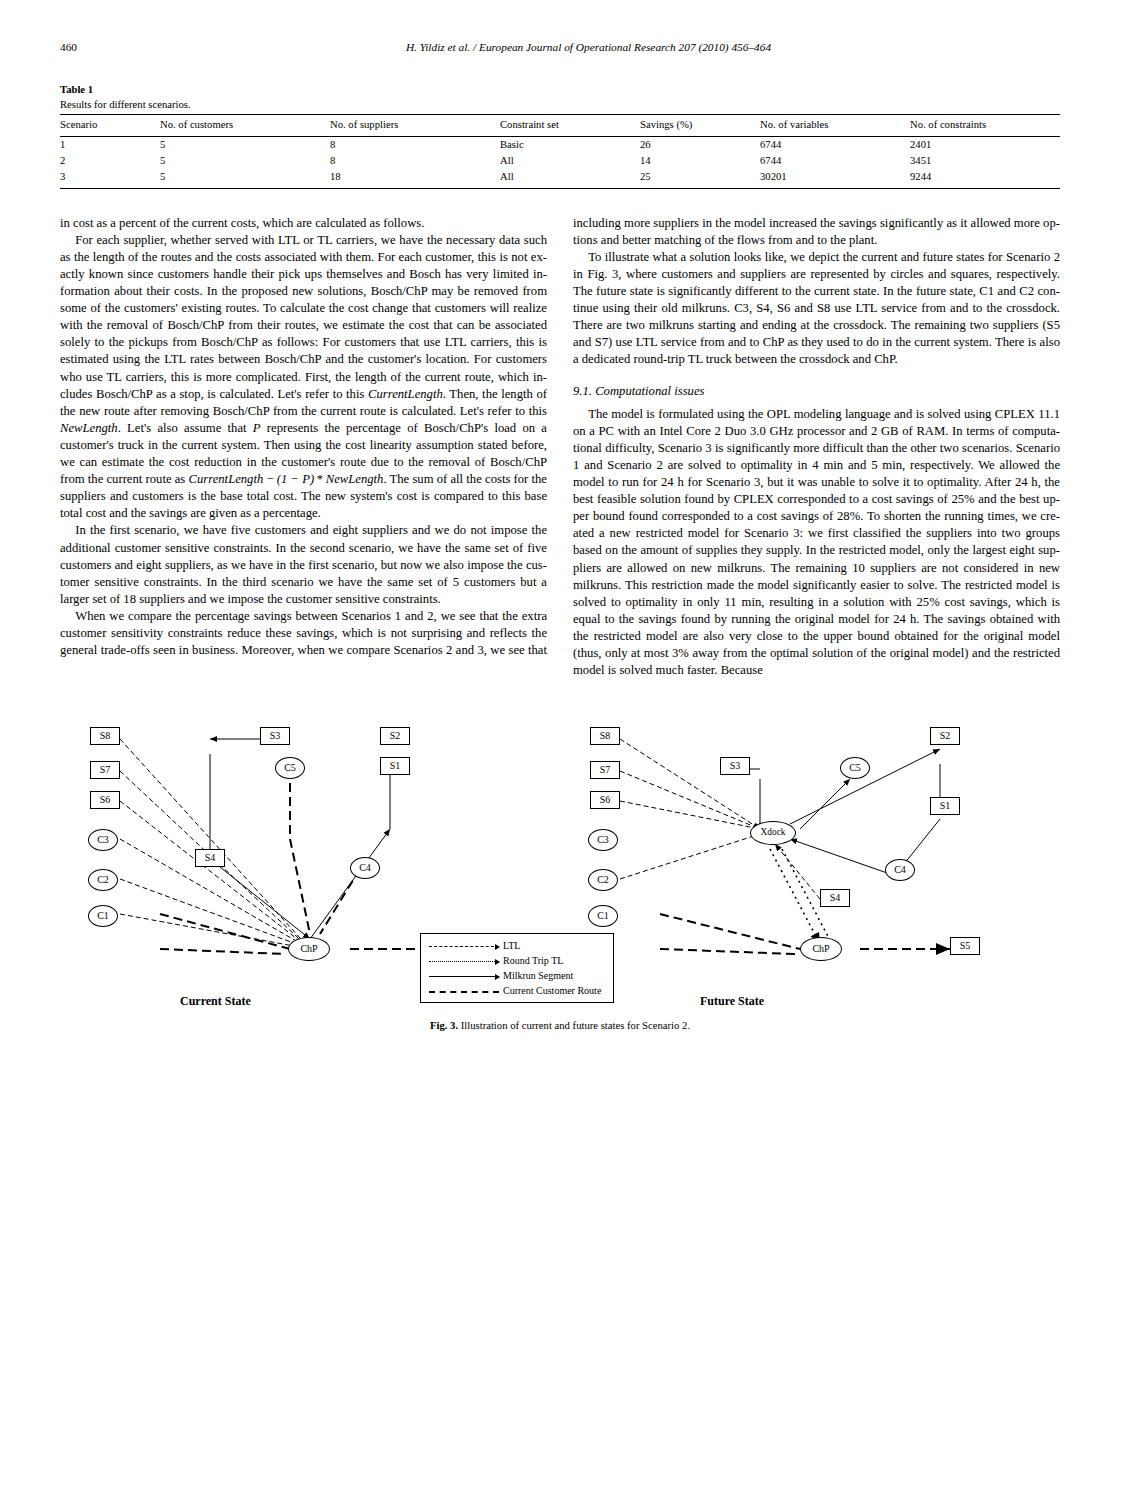460 H. Yildiz et al. / European Journal of Operational Research 207 (2010) 456–464
Table 1 Results for different scenarios.
| Scenario | No. of customers | No. of suppliers | Constraint set | Savings (%) | No. of variables | No. of constraints |
| --- | --- | --- | --- | --- | --- | --- |
| 1 | 5 | 8 | Basic | 26 | 6744 | 2401 |
| 2 | 5 | 8 | All | 14 | 6744 | 3451 |
| 3 | 5 | 18 | All | 25 | 30201 | 9244 |
in cost as a percent of the current costs, which are calculated as follows.
For each supplier, whether served with LTL or TL carriers, we have the necessary data such as the length of the routes and the costs associated with them. For each customer, this is not exactly known since customers handle their pick ups themselves and Bosch has very limited information about their costs. In the proposed new solutions, Bosch/ChP may be removed from some of the customers' existing routes. To calculate the cost change that customers will realize with the removal of Bosch/ChP from their routes, we estimate the cost that can be associated solely to the pickups from Bosch/ChP as follows: For customers that use LTL carriers, this is estimated using the LTL rates between Bosch/ChP and the customer's location. For customers who use TL carriers, this is more complicated. First, the length of the current route, which includes Bosch/ChP as a stop, is calculated. Let's refer to this CurrentLength. Then, the length of the new route after removing Bosch/ChP from the current route is calculated. Let's refer to this NewLength. Let's also assume that P represents the percentage of Bosch/ChP's load on a customer's truck in the current system. Then using the cost linearity assumption stated before, we can estimate the cost reduction in the customer's route due to the removal of Bosch/ChP from the current route as CurrentLength − (1 − P) * NewLength. The sum of all the costs for the suppliers and customers is the base total cost. The new system's cost is compared to this base total cost and the savings are given as a percentage.
In the first scenario, we have five customers and eight suppliers and we do not impose the additional customer sensitive constraints. In the second scenario, we have the same set of five customers and eight suppliers, as we have in the first scenario, but now we also impose the customer sensitive constraints. In the third scenario we have the same set of 5 customers but a larger set of 18 suppliers and we impose the customer sensitive constraints.
When we compare the percentage savings between Scenarios 1 and 2, we see that the extra customer sensitivity constraints reduce these savings, which is not surprising and reflects the general trade-offs seen in business. Moreover, when we compare Scenarios 2 and 3, we see that including more suppliers in the model increased the savings significantly as it allowed more options and better matching of the flows from and to the plant.
To illustrate what a solution looks like, we depict the current and future states for Scenario 2 in Fig. 3, where customers and suppliers are represented by circles and squares, respectively. The future state is significantly different to the current state. In the future state, C1 and C2 continue using their old milkruns. C3, S4, S6 and S8 use LTL service from and to the crossdock. There are two milkruns starting and ending at the crossdock. The remaining two suppliers (S5 and S7) use LTL service from and to ChP as they used to do in the current system. There is also a dedicated round-trip TL truck between the crossdock and ChP.
9.1. Computational issues
The model is formulated using the OPL modeling language and is solved using CPLEX 11.1 on a PC with an Intel Core 2 Duo 3.0 GHz processor and 2 GB of RAM. In terms of computational difficulty, Scenario 3 is significantly more difficult than the other two scenarios. Scenario 1 and Scenario 2 are solved to optimality in 4 min and 5 min, respectively. We allowed the model to run for 24 h for Scenario 3, but it was unable to solve it to optimality. After 24 h, the best feasible solution found by CPLEX corresponded to a cost savings of 25% and the best upper bound found corresponded to a cost savings of 28%. To shorten the running times, we created a new restricted model for Scenario 3: we first classified the suppliers into two groups based on the amount of supplies they supply. In the restricted model, only the largest eight suppliers are allowed on new milkruns. The remaining 10 suppliers are not considered in new milkruns. This restriction made the model significantly easier to solve. The restricted model is solved to optimality in only 11 min, resulting in a solution with 25% cost savings, which is equal to the savings found by running the original model for 24 h. The savings obtained with the restricted model are also very close to the upper bound obtained for the original model (thus, only at most 3% away from the optimal solution of the original model) and the restricted model is solved much faster. Because
S8
S7
S6
C3
C2
C1
S3
C5
S4
S1
S2
C4
ChP
S5
Current State
S8
S7
S6
C3
C2
C1
S3
C5
Xdock
S4
S2
S1
C4
ChP
S5
Future State
| | LTL |
| | Round Trip TL |
| | Milkrun Segment |
| | Current Customer Route |
Fig. 3. Illustration of current and future states for Scenario 2.